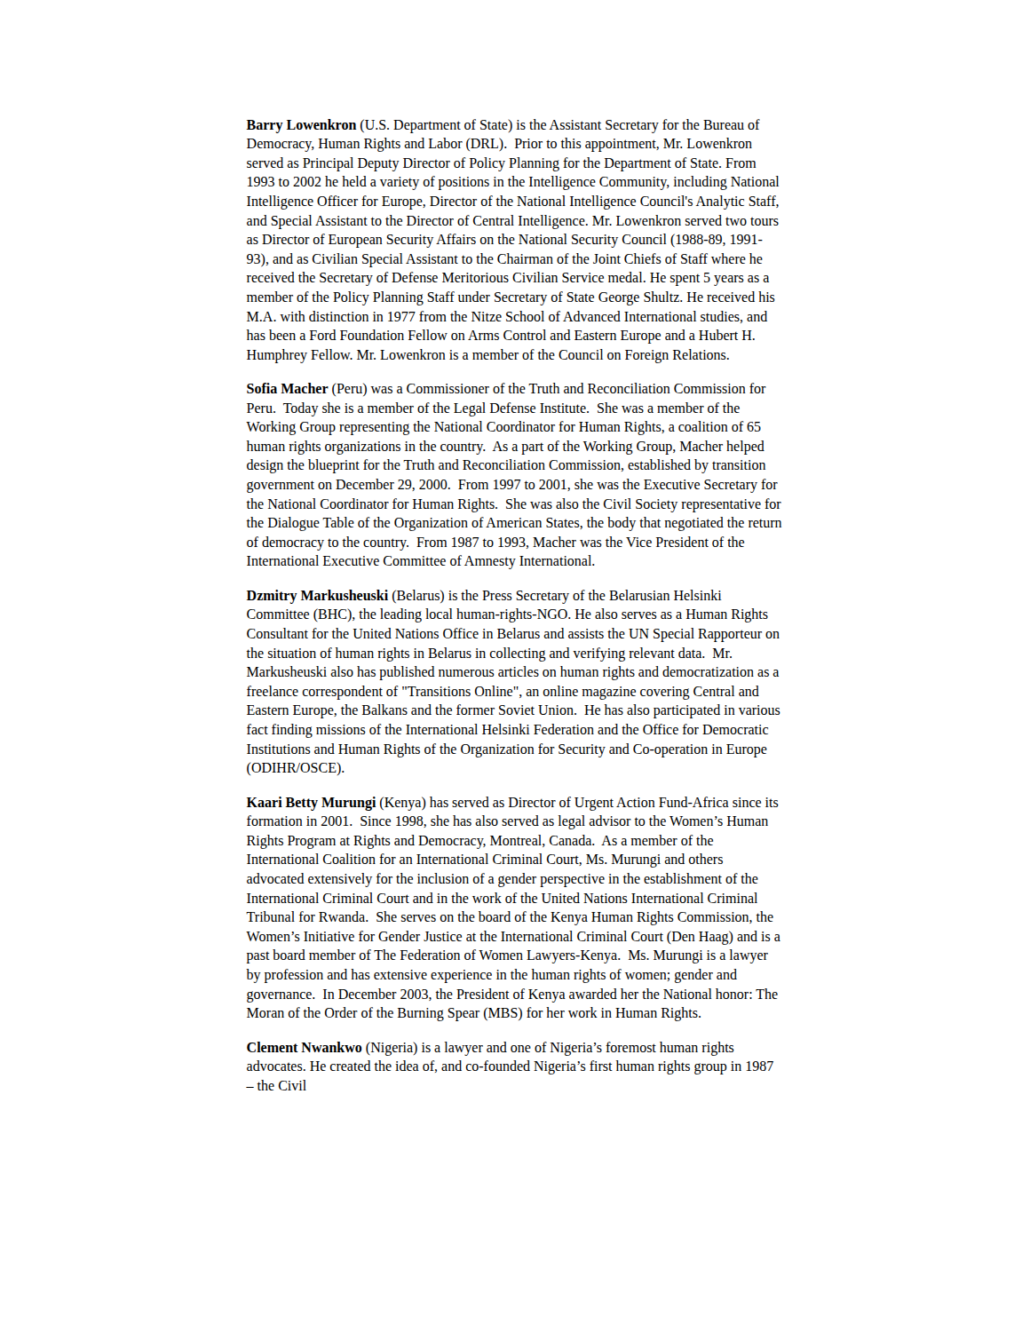Barry Lowenkron (U.S. Department of State) is the Assistant Secretary for the Bureau of Democracy, Human Rights and Labor (DRL). Prior to this appointment, Mr. Lowenkron served as Principal Deputy Director of Policy Planning for the Department of State. From 1993 to 2002 he held a variety of positions in the Intelligence Community, including National Intelligence Officer for Europe, Director of the National Intelligence Council's Analytic Staff, and Special Assistant to the Director of Central Intelligence. Mr. Lowenkron served two tours as Director of European Security Affairs on the National Security Council (1988-89, 1991-93), and as Civilian Special Assistant to the Chairman of the Joint Chiefs of Staff where he received the Secretary of Defense Meritorious Civilian Service medal. He spent 5 years as a member of the Policy Planning Staff under Secretary of State George Shultz. He received his M.A. with distinction in 1977 from the Nitze School of Advanced International studies, and has been a Ford Foundation Fellow on Arms Control and Eastern Europe and a Hubert H. Humphrey Fellow. Mr. Lowenkron is a member of the Council on Foreign Relations.
Sofia Macher (Peru) was a Commissioner of the Truth and Reconciliation Commission for Peru. Today she is a member of the Legal Defense Institute. She was a member of the Working Group representing the National Coordinator for Human Rights, a coalition of 65 human rights organizations in the country. As a part of the Working Group, Macher helped design the blueprint for the Truth and Reconciliation Commission, established by transition government on December 29, 2000. From 1997 to 2001, she was the Executive Secretary for the National Coordinator for Human Rights. She was also the Civil Society representative for the Dialogue Table of the Organization of American States, the body that negotiated the return of democracy to the country. From 1987 to 1993, Macher was the Vice President of the International Executive Committee of Amnesty International.
Dzmitry Markusheuski (Belarus) is the Press Secretary of the Belarusian Helsinki Committee (BHC), the leading local human-rights-NGO. He also serves as a Human Rights Consultant for the United Nations Office in Belarus and assists the UN Special Rapporteur on the situation of human rights in Belarus in collecting and verifying relevant data. Mr. Markusheuski also has published numerous articles on human rights and democratization as a freelance correspondent of "Transitions Online", an online magazine covering Central and Eastern Europe, the Balkans and the former Soviet Union. He has also participated in various fact finding missions of the International Helsinki Federation and the Office for Democratic Institutions and Human Rights of the Organization for Security and Co-operation in Europe (ODIHR/OSCE).
Kaari Betty Murungi (Kenya) has served as Director of Urgent Action Fund-Africa since its formation in 2001. Since 1998, she has also served as legal advisor to the Women’s Human Rights Program at Rights and Democracy, Montreal, Canada. As a member of the International Coalition for an International Criminal Court, Ms. Murungi and others advocated extensively for the inclusion of a gender perspective in the establishment of the International Criminal Court and in the work of the United Nations International Criminal Tribunal for Rwanda. She serves on the board of the Kenya Human Rights Commission, the Women’s Initiative for Gender Justice at the International Criminal Court (Den Haag) and is a past board member of The Federation of Women Lawyers-Kenya. Ms. Murungi is a lawyer by profession and has extensive experience in the human rights of women; gender and governance. In December 2003, the President of Kenya awarded her the National honor: The Moran of the Order of the Burning Spear (MBS) for her work in Human Rights.
Clement Nwankwo (Nigeria) is a lawyer and one of Nigeria’s foremost human rights advocates. He created the idea of, and co-founded Nigeria’s first human rights group in 1987 – the Civil